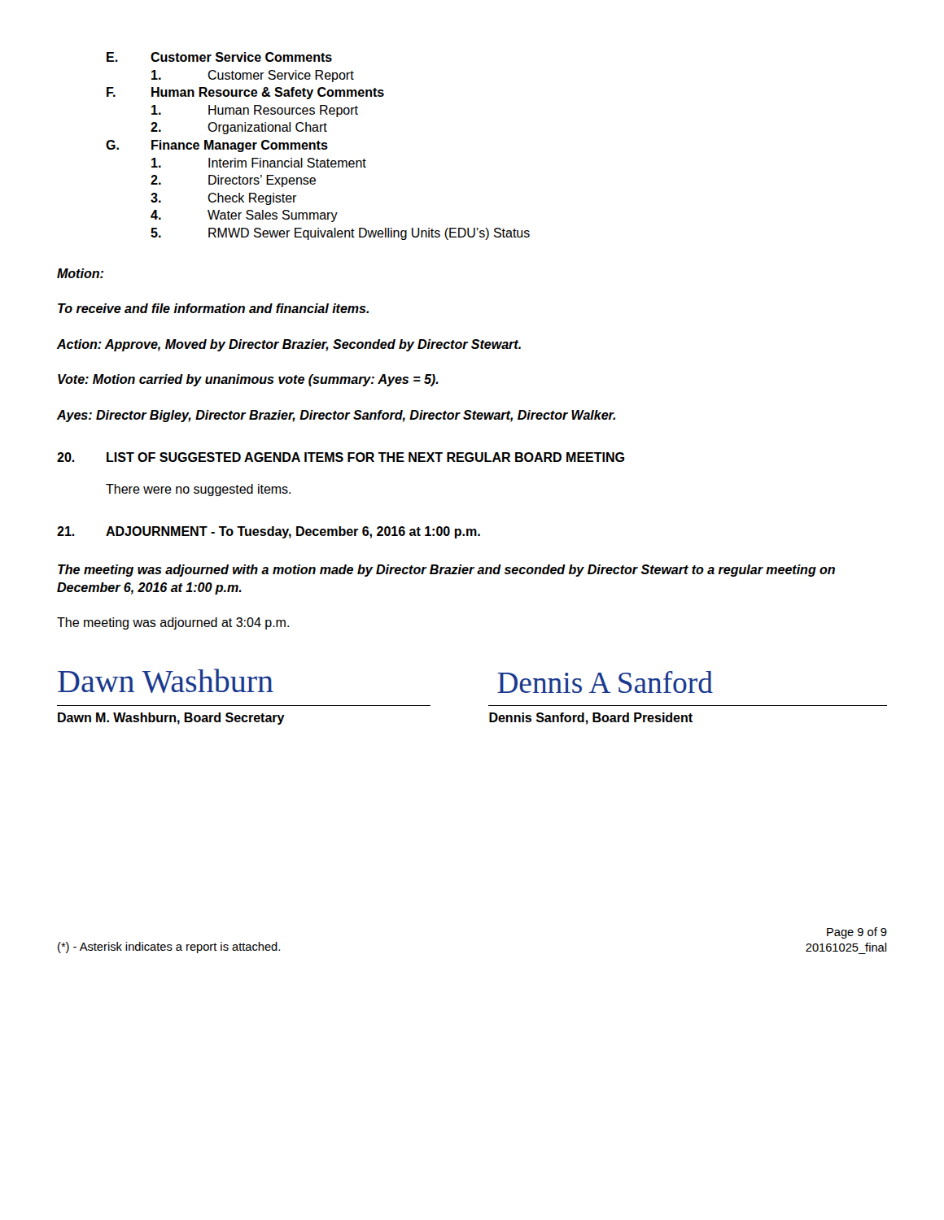E. Customer Service Comments
1. Customer Service Report
F. Human Resource & Safety Comments
1. Human Resources Report
2. Organizational Chart
G. Finance Manager Comments
1. Interim Financial Statement
2. Directors’ Expense
3. Check Register
4. Water Sales Summary
5. RMWD Sewer Equivalent Dwelling Units (EDU’s) Status
Motion:
To receive and file information and financial items.
Action: Approve, Moved by Director Brazier, Seconded by Director Stewart.
Vote: Motion carried by unanimous vote (summary: Ayes = 5).
Ayes: Director Bigley, Director Brazier, Director Sanford, Director Stewart, Director Walker.
20. LIST OF SUGGESTED AGENDA ITEMS FOR THE NEXT REGULAR BOARD MEETING
There were no suggested items.
21. ADJOURNMENT - To Tuesday, December 6, 2016 at 1:00 p.m.
The meeting was adjourned with a motion made by Director Brazier and seconded by Director Stewart to a regular meeting on December 6, 2016 at 1:00 p.m.
The meeting was adjourned at 3:04 p.m.
Dawn Washburn
Dawn M. Washburn, Board Secretary
Dennis A Sanford
Dennis Sanford, Board President
(*) - Asterisk indicates a report is attached.
Page 9 of 9
20161025_final